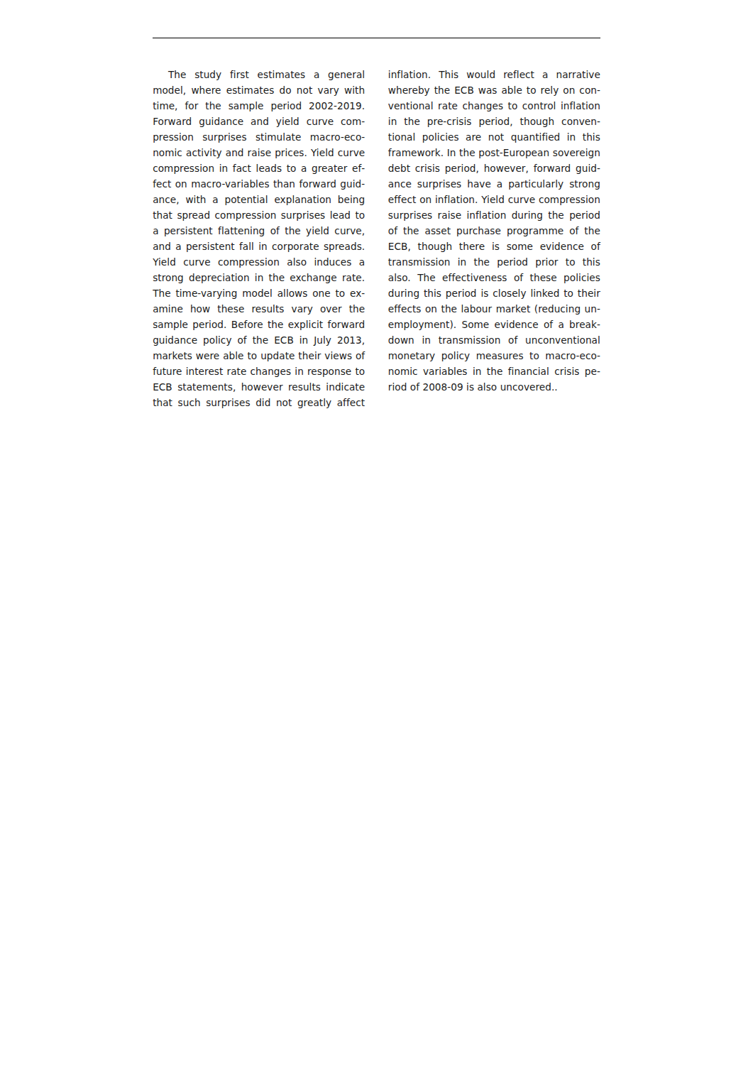The study first estimates a general model, where estimates do not vary with time, for the sample period 2002-2019. Forward guidance and yield curve compression surprises stimulate macro-economic activity and raise prices. Yield curve compression in fact leads to a greater effect on macro-variables than forward guidance, with a potential explanation being that spread compression surprises lead to a persistent flattening of the yield curve, and a persistent fall in corporate spreads. Yield curve compression also induces a strong depreciation in the exchange rate. The time-varying model allows one to examine how these results vary over the sample period. Before the explicit forward guidance policy of the ECB in July 2013, markets were able to update their views of future interest rate changes in response to ECB statements, however results indicate that such surprises did not greatly affect inflation. This would reflect a narrative whereby the ECB was able to rely on conventional rate changes to control inflation in the pre-crisis period, though conventional policies are not quantified in this framework. In the post-European sovereign debt crisis period, however, forward guidance surprises have a particularly strong effect on inflation. Yield curve compression surprises raise inflation during the period of the asset purchase programme of the ECB, though there is some evidence of transmission in the period prior to this also. The effectiveness of these policies during this period is closely linked to their effects on the labour market (reducing unemployment). Some evidence of a breakdown in transmission of unconventional monetary policy measures to macro-economic variables in the financial crisis period of 2008-09 is also uncovered..